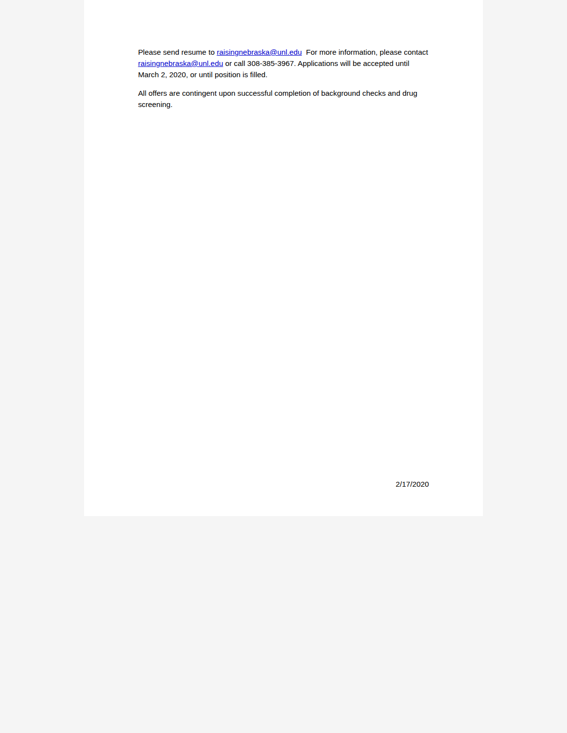Please send resume to raisingnebraska@unl.edu For more information, please contact raisingnebraska@unl.edu or call 308-385-3967. Applications will be accepted until March 2, 2020, or until position is filled.
All offers are contingent upon successful completion of background checks and drug screening.
2/17/2020